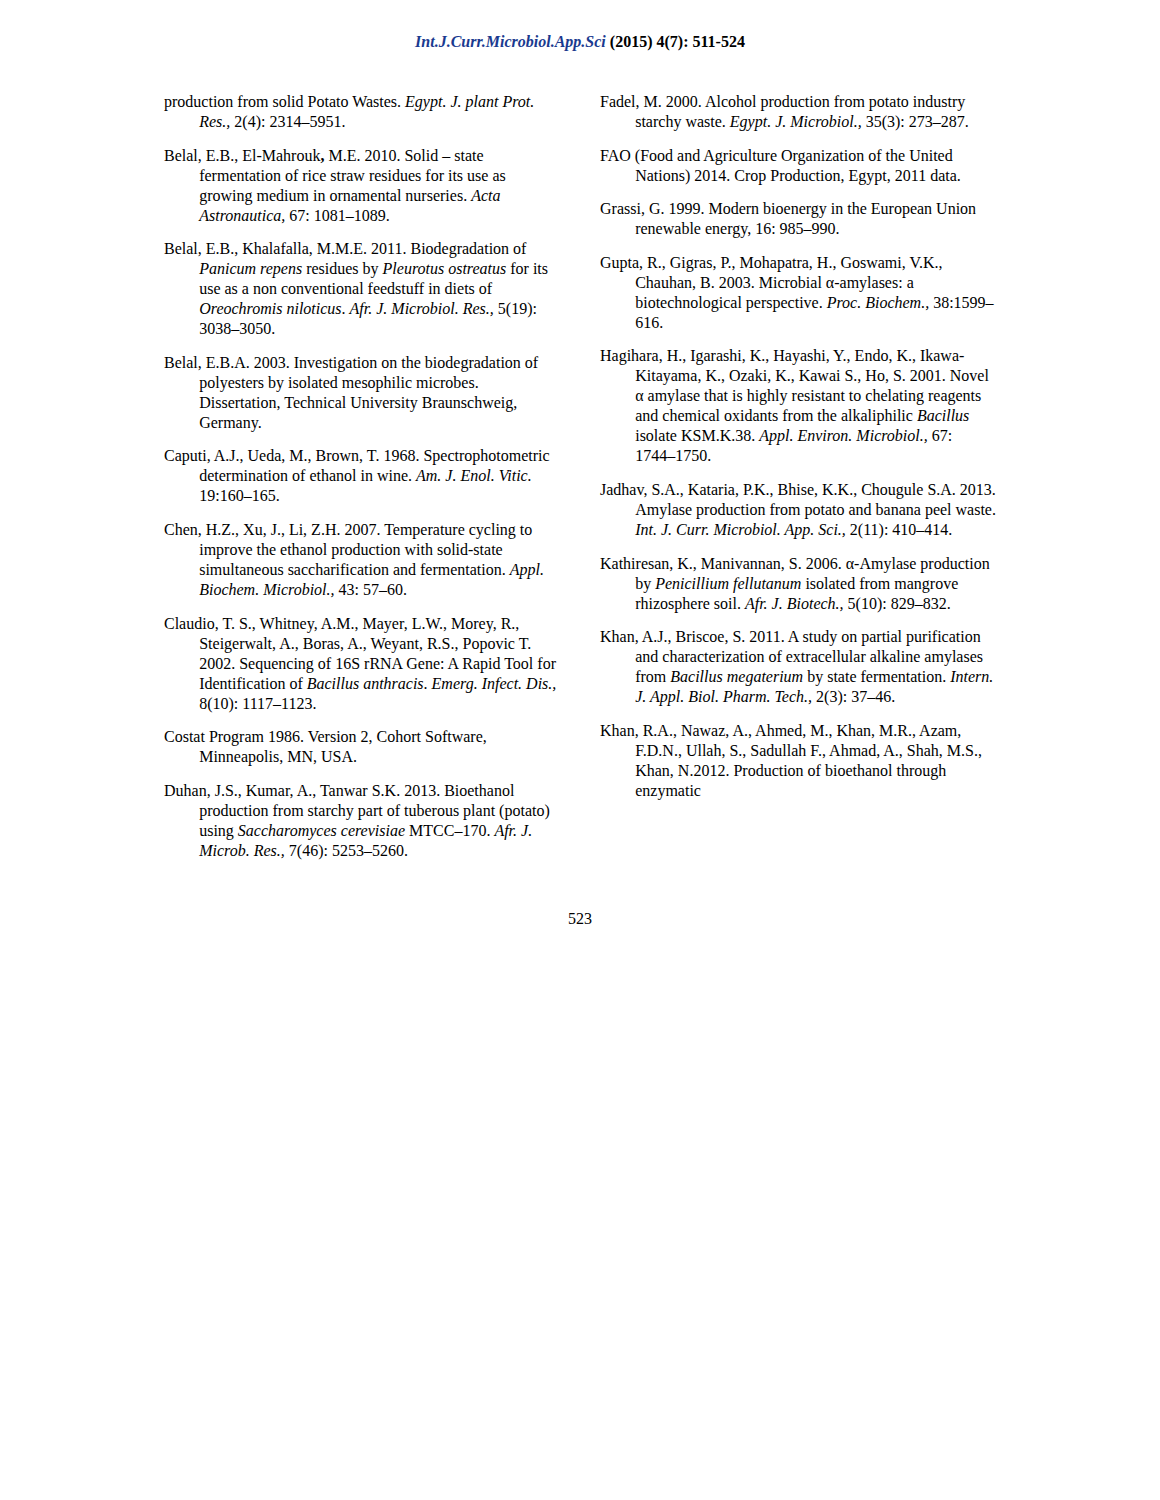Int.J.Curr.Microbiol.App.Sci (2015) 4(7): 511-524
production from solid Potato Wastes. Egypt. J. plant Prot. Res., 2(4): 2314–5951.
Belal, E.B., El-Mahrouk, M.E. 2010. Solid – state fermentation of rice straw residues for its use as growing medium in ornamental nurseries. Acta Astronautica, 67: 1081–1089.
Belal, E.B., Khalafalla, M.M.E. 2011. Biodegradation of Panicum repens residues by Pleurotus ostreatus for its use as a non conventional feedstuff in diets of Oreochromis niloticus. Afr. J. Microbiol. Res., 5(19): 3038–3050.
Belal, E.B.A. 2003. Investigation on the biodegradation of polyesters by isolated mesophilic microbes. Dissertation, Technical University Braunschweig, Germany.
Caputi, A.J., Ueda, M., Brown, T. 1968. Spectrophotometric determination of ethanol in wine. Am. J. Enol. Vitic. 19:160–165.
Chen, H.Z., Xu, J., Li, Z.H. 2007. Temperature cycling to improve the ethanol production with solid-state simultaneous saccharification and fermentation. Appl. Biochem. Microbiol., 43: 57–60.
Claudio, T. S., Whitney, A.M., Mayer, L.W., Morey, R., Steigerwalt, A., Boras, A., Weyant, R.S., Popovic T. 2002. Sequencing of 16S rRNA Gene: A Rapid Tool for Identification of Bacillus anthracis. Emerg. Infect. Dis., 8(10): 1117–1123.
Costat Program 1986. Version 2, Cohort Software, Minneapolis, MN, USA.
Duhan, J.S., Kumar, A., Tanwar S.K. 2013. Bioethanol production from starchy part of tuberous plant (potato) using Saccharomyces cerevisiae MTCC–170. Afr. J. Microb. Res., 7(46): 5253–5260.
Fadel, M. 2000. Alcohol production from potato industry starchy waste. Egypt. J. Microbiol., 35(3): 273–287.
FAO (Food and Agriculture Organization of the United Nations) 2014. Crop Production, Egypt, 2011 data.
Grassi, G. 1999. Modern bioenergy in the European Union renewable energy, 16: 985–990.
Gupta, R., Gigras, P., Mohapatra, H., Goswami, V.K., Chauhan, B. 2003. Microbial α-amylases: a biotechnological perspective. Proc. Biochem., 38:1599–616.
Hagihara, H., Igarashi, K., Hayashi, Y., Endo, K., Ikawa-Kitayama, K., Ozaki, K., Kawai S., Ho, S. 2001. Novel α amylase that is highly resistant to chelating reagents and chemical oxidants from the alkaliphilic Bacillus isolate KSM.K.38. Appl. Environ. Microbiol., 67: 1744–1750.
Jadhav, S.A., Kataria, P.K., Bhise, K.K., Chougule S.A. 2013. Amylase production from potato and banana peel waste. Int. J. Curr. Microbiol. App. Sci., 2(11): 410–414.
Kathiresan, K., Manivannan, S. 2006. α-Amylase production by Penicillium fellutanum isolated from mangrove rhizosphere soil. Afr. J. Biotech., 5(10): 829–832.
Khan, A.J., Briscoe, S. 2011. A study on partial purification and characterization of extracellular alkaline amylases from Bacillus megaterium by state fermentation. Intern. J. Appl. Biol. Pharm. Tech., 2(3): 37–46.
Khan, R.A., Nawaz, A., Ahmed, M., Khan, M.R., Azam, F.D.N., Ullah, S., Sadullah F., Ahmad, A., Shah, M.S., Khan, N.2012. Production of bioethanol through enzymatic
523